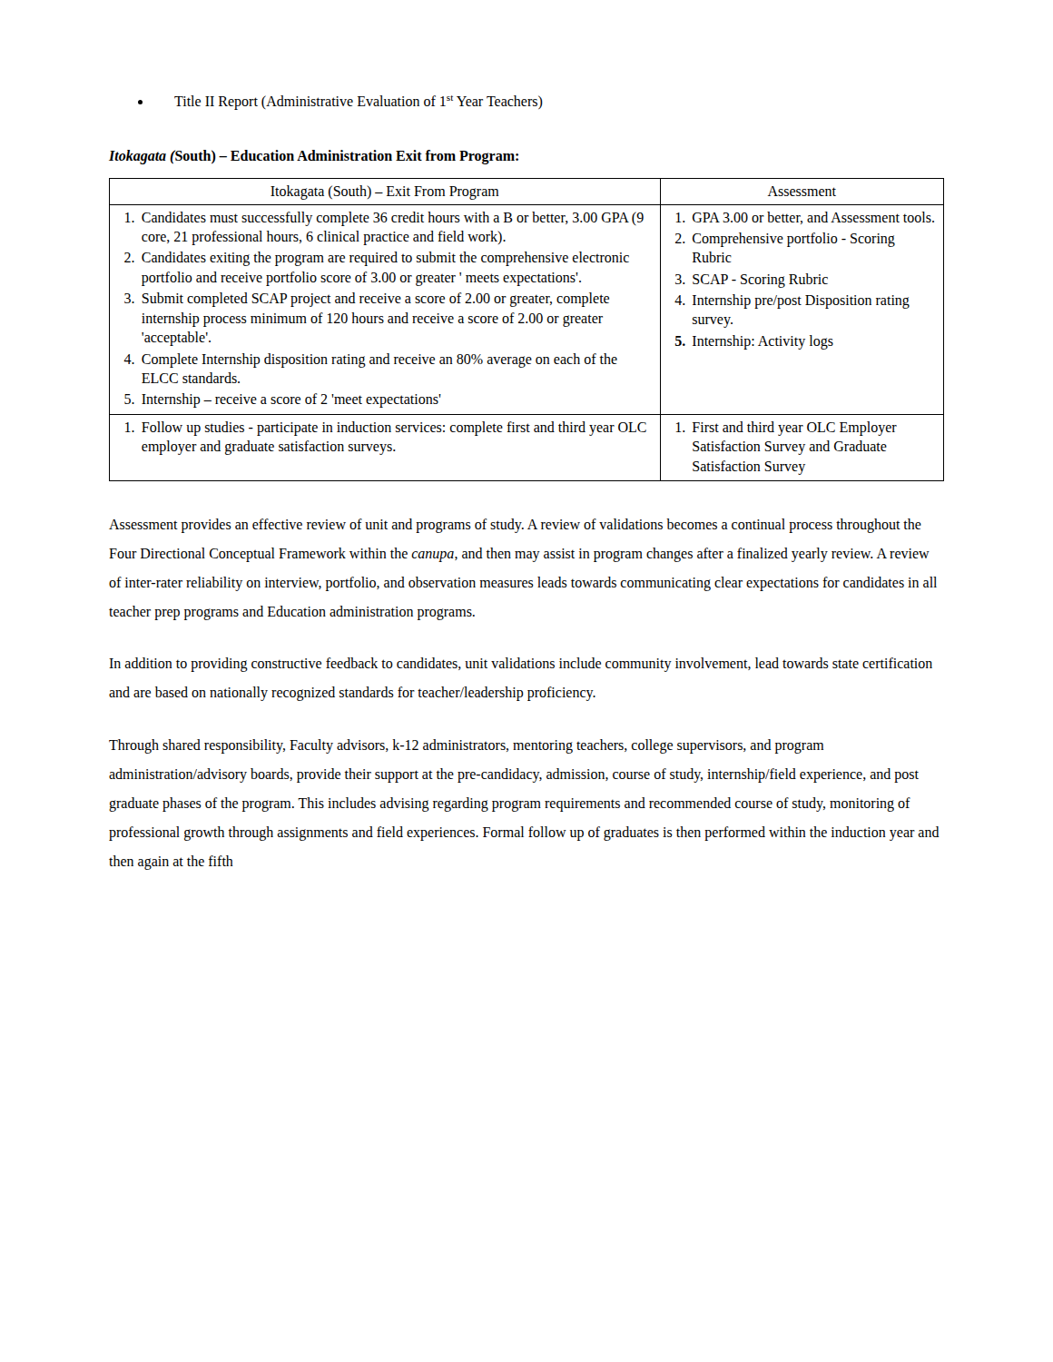Title II Report (Administrative Evaluation of 1st Year Teachers)
Itokagata (South) – Education Administration Exit from Program:
| Itokagata (South) – Exit From Program | Assessment |
| --- | --- |
| Candidates must successfully complete 36 credit hours with a B or better, 3.00 GPA (9 core, 21 professional hours, 6 clinical practice and field work). Candidates exiting the program are required to submit the comprehensive electronic portfolio and receive portfolio score of 3.00 or greater ' meets expectations'. Submit completed SCAP project and receive a score of 2.00 or greater, complete internship process minimum of 120 hours and receive a score of 2.00 or greater 'acceptable'. Complete Internship disposition rating and receive an 80% average on each of the ELCC standards. Internship – receive a score of 2 'meet expectations' | GPA 3.00 or better, and Assessment tools. Comprehensive portfolio - Scoring Rubric SCAP - Scoring Rubric Internship pre/post Disposition rating survey. Internship: Activity logs |
| Follow up studies - participate in induction services: complete first and third year OLC employer and graduate satisfaction surveys. | First and third year OLC Employer Satisfaction Survey and Graduate Satisfaction Survey |
Assessment provides an effective review of unit and programs of study. A review of validations becomes a continual process throughout the Four Directional Conceptual Framework within the canupa, and then may assist in program changes after a finalized yearly review. A review of inter-rater reliability on interview, portfolio, and observation measures leads towards communicating clear expectations for candidates in all teacher prep programs and Education administration programs.
In addition to providing constructive feedback to candidates, unit validations include community involvement, lead towards state certification and are based on nationally recognized standards for teacher/leadership proficiency.
Through shared responsibility, Faculty advisors, k-12 administrators, mentoring teachers, college supervisors, and program administration/advisory boards, provide their support at the pre-candidacy, admission, course of study, internship/field experience, and post graduate phases of the program. This includes advising regarding program requirements and recommended course of study, monitoring of professional growth through assignments and field experiences. Formal follow up of graduates is then performed within the induction year and then again at the fifth